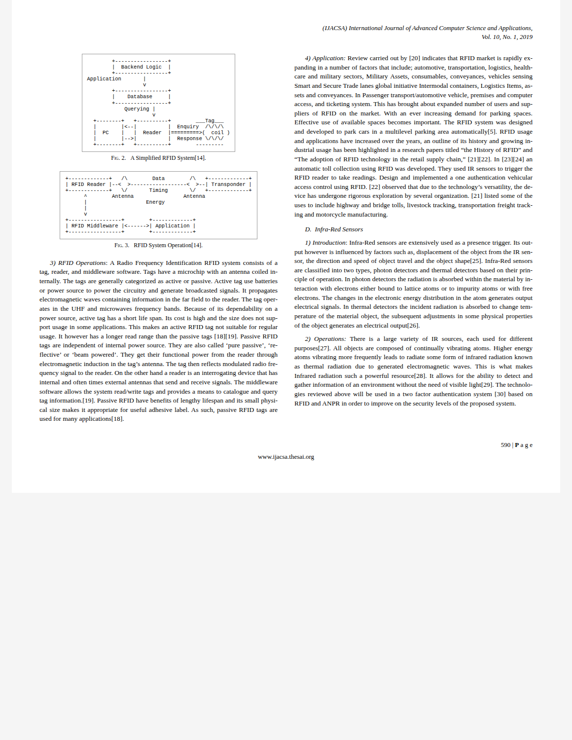(IJACSA) International Journal of Advanced Computer Science and Applications,
Vol. 10, No. 1, 2019
+-----------------+ | Backend Logic | +-----------------+ Application | v +-----------------+ | Database | +-----------------+ Querying | v +--------+ +----------+ ___Tag___ | |<--| | Enquiry /\/\/\ | PC | | Reader |=========>( coil ) | |-->| | Response \/\/\/ +--------+ +----------+ ---------
Fig. 2. A Simplified RFID System[14].
+-------------+ /\ Data /\ +-------------+ | RFID Reader |--< >------------------< >--| Transponder | +-------------+ \/ Timing \/ +-------------+ ^ Antenna Antenna | Energy | v +-----------------+ +-------------+ | RFID Middleware |<------>| Application | +-----------------+ +-------------+
Fig. 3. RFID System Operation[14].
3) RFID Operations: A Radio Frequency Identification RFID system consists of a tag, reader, and middleware software. Tags have a microchip with an antenna coiled internally. The tags are generally categorized as active or passive. Active tag use batteries or power source to power the circuitry and generate broadcasted signals. It propagates electromagnetic waves containing information in the far field to the reader. The tag operates in the UHF and microwaves frequency bands. Because of its dependability on a power source, active tag has a short life span. Its cost is high and the size does not support usage in some applications. This makes an active RFID tag not suitable for regular usage. It however has a longer read range than the passive tags [18][19]. Passive RFID tags are independent of internal power source. They are also called ‘pure passive’, ‘reflective’ or ‘beam powered’. They get their functional power from the reader through electromagnetic induction in the tag’s antenna. The tag then reflects modulated radio frequency signal to the reader. On the other hand a reader is an interrogating device that has internal and often times external antennas that send and receive signals. The middleware software allows the system read/write tags and provides a means to catalogue and query tag information.[19]. Passive RFID have benefits of lengthy lifespan and its small physical size makes it appropriate for useful adhesive label. As such, passive RFID tags are used for many applications[18].
4) Application: Review carried out by [20] indicates that RFID market is rapidly expanding in a number of factors that include; automotive, transportation, logistics, healthcare and military sectors, Military Assets, consumables, conveyances, vehicles sensing Smart and Secure Trade lanes global initiative Intermodal containers, Logistics Items, assets and conveyances. In Passenger transport/automotive vehicle, premises and computer access, and ticketing system. This has brought about expanded number of users and suppliers of RFID on the market. With an ever increasing demand for parking spaces. Effective use of available spaces becomes important. The RFID system was designed and developed to park cars in a multilevel parking area automatically[5]. RFID usage and applications have increased over the years, an outline of its history and growing industrial usage has been highlighted in a research papers titled “the History of RFID” and “The adoption of RFID technology in the retail supply chain,” [21][22]. In [23][24] an automatic toll collection using RFID was developed. They used IR sensors to trigger the RFID reader to take readings. Design and implemented a one authentication vehicular access control using RFID. [22] observed that due to the technology’s versatility, the device has undergone rigorous exploration by several organization. [21] listed some of the uses to include highway and bridge tolls, livestock tracking, transportation freight tracking and motorcycle manufacturing.
D. Infra-Red Sensors
1) Introduction: Infra-Red sensors are extensively used as a presence trigger. Its output however is influenced by factors such as, displacement of the object from the IR sensor, the direction and speed of object travel and the object shape[25]. Infra-Red sensors are classified into two types, photon detectors and thermal detectors based on their principle of operation. In photon detectors the radiation is absorbed within the material by interaction with electrons either bound to lattice atoms or to impurity atoms or with free electrons. The changes in the electronic energy distribution in the atom generates output electrical signals. In thermal detectors the incident radiation is absorbed to change temperature of the material object, the subsequent adjustments in some physical properties of the object generates an electrical output[26].
2) Operations: There is a large variety of IR sources, each used for different purposes[27]. All objects are composed of continually vibrating atoms. Higher energy atoms vibrating more frequently leads to radiate some form of infrared radiation known as thermal radiation due to generated electromagnetic waves. This is what makes Infrared radiation such a powerful resource[28]. It allows for the ability to detect and gather information of an environment without the need of visible light[29]. The technologies reviewed above will be used in a two factor authentication system [30] based on RFID and ANPR in order to improve on the security levels of the proposed system.
590 | P a g e
www.ijacsa.thesai.org